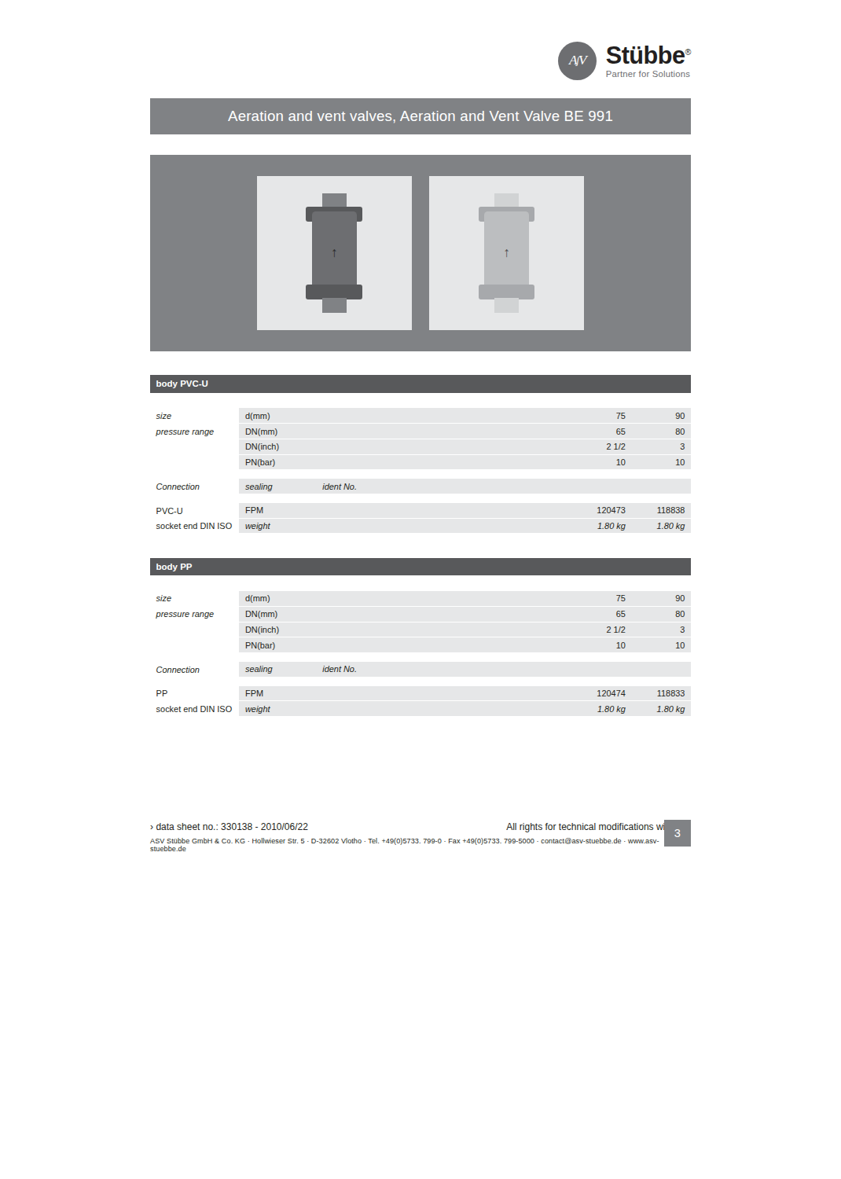Aʃ V
Stübbe®
Partner for Solutions
Aeration and vent valves, Aeration and Vent Valve BE 991
↑
↑
body PVC-U
| size | d(mm) | | 75 | 90 |
| pressure range | DN(mm) | | 65 | 80 |
| | DN(inch) | | 2 1/2 | 3 |
| | PN(bar) | | 10 | 10 |
| Connection | sealing | ident No. | | |
| PVC-U | FPM | | 120473 | 118838 |
| socket end DIN ISO | weight | | 1.80 kg | 1.80 kg |
body PP
| size | d(mm) | | 75 | 90 |
| pressure range | DN(mm) | | 65 | 80 |
| | DN(inch) | | 2 1/2 | 3 |
| | PN(bar) | | 10 | 10 |
| Connection | sealing | ident No. | | |
| PP | FPM | | 120474 | 118833 |
| socket end DIN ISO | weight | | 1.80 kg | 1.80 kg |
› data sheet no.: 330138 - 2010/06/22
All rights for technical modifications withheld
ASV Stübbe GmbH & Co. KG · Hollwieser Str. 5 · D-32602 Vlotho · Tel. +49(0)5733. 799-0 · Fax +49(0)5733. 799-5000 · contact@asv-stuebbe.de · www.asv-stuebbe.de
3